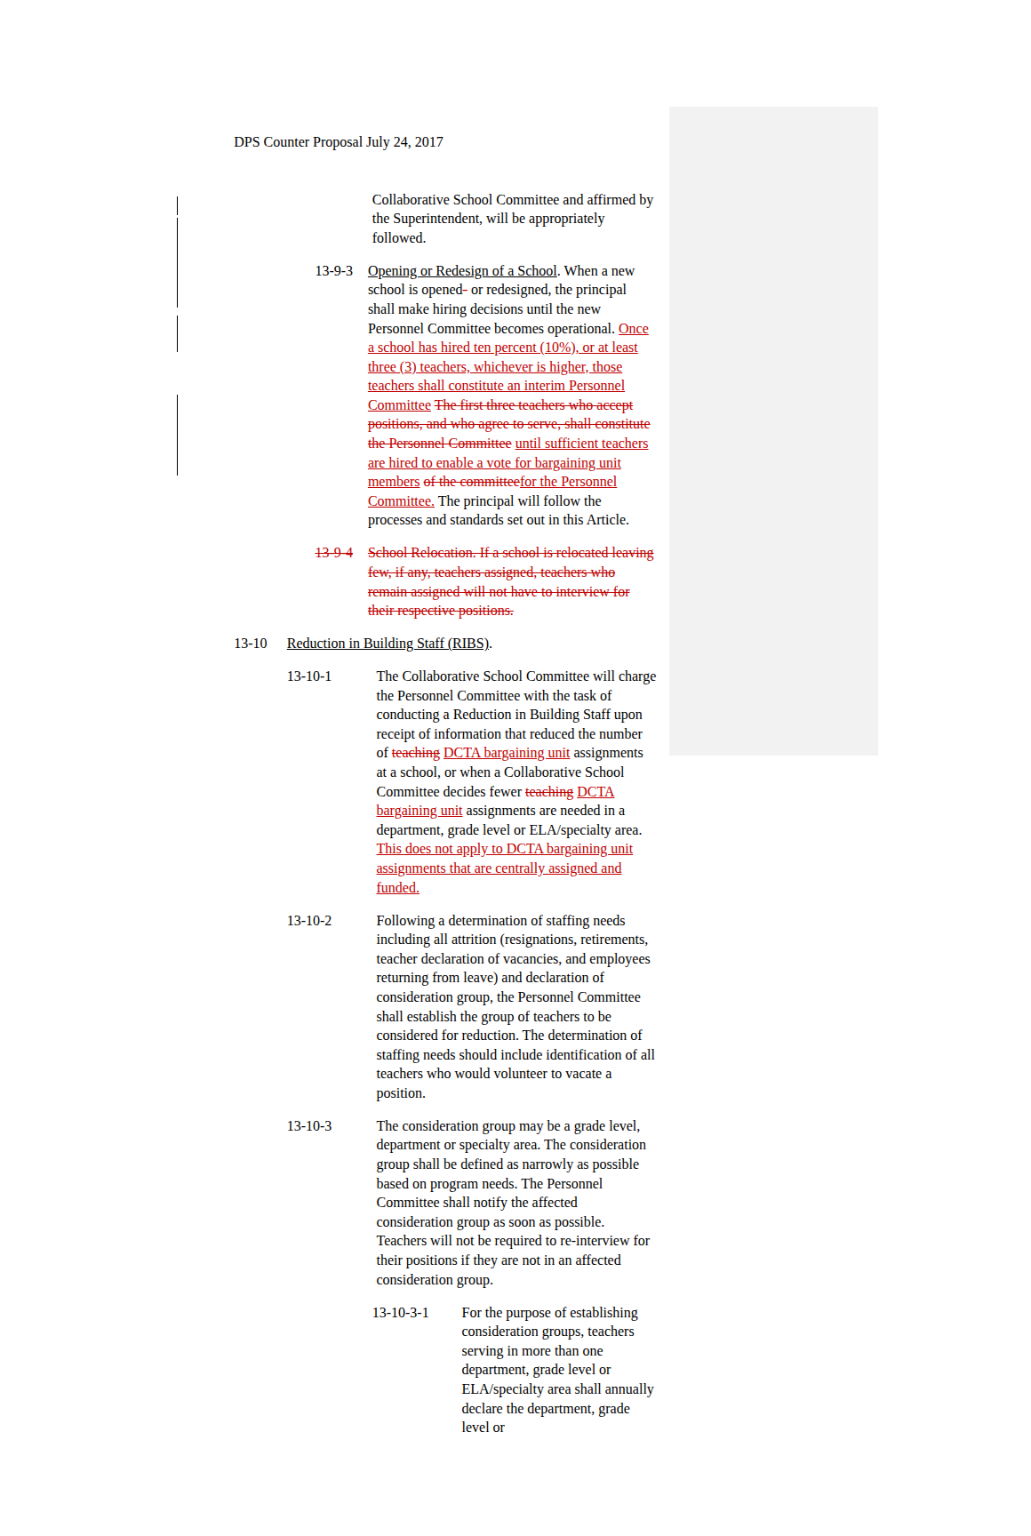DPS Counter Proposal July 24, 2017
Collaborative School Committee and affirmed by the Superintendent, will be appropriately followed.
13-9-3
Opening or Redesign of a School. When a new school is opened- or redesigned, the principal shall make hiring decisions until the new Personnel Committee becomes operational. Once a school has hired ten percent (10%), or at least three (3) teachers, whichever is higher, those teachers shall constitute an interim Personnel Committee The first three teachers who accept positions, and who agree to serve, shall constitute the Personnel Committee until sufficient teachers are hired to enable a vote for bargaining unit members of the committee for the Personnel Committee. The principal will follow the processes and standards set out in this Article.
13-9-4
School Relocation. If a school is relocated leaving few, if any, teachers assigned, teachers who remain assigned will not have to interview for their respective positions.
13-10
Reduction in Building Staff (RIBS).
13-10-1
The Collaborative School Committee will charge the Personnel Committee with the task of conducting a Reduction in Building Staff upon receipt of information that reduced the number of teaching DCTA bargaining unit assignments at a school, or when a Collaborative School Committee decides fewer teaching DCTA bargaining unit assignments are needed in a department, grade level or ELA/specialty area. This does not apply to DCTA bargaining unit assignments that are centrally assigned and funded.
13-10-2
Following a determination of staffing needs including all attrition (resignations, retirements, teacher declaration of vacancies, and employees returning from leave) and declaration of consideration group, the Personnel Committee shall establish the group of teachers to be considered for reduction. The determination of staffing needs should include identification of all teachers who would volunteer to vacate a position.
13-10-3
The consideration group may be a grade level, department or specialty area. The consideration group shall be defined as narrowly as possible based on program needs. The Personnel Committee shall notify the affected consideration group as soon as possible. Teachers will not be required to re-interview for their positions if they are not in an affected consideration group.
13-10-3-1
For the purpose of establishing consideration groups, teachers serving in more than one department, grade level or ELA/specialty area shall annually declare the department, grade level or